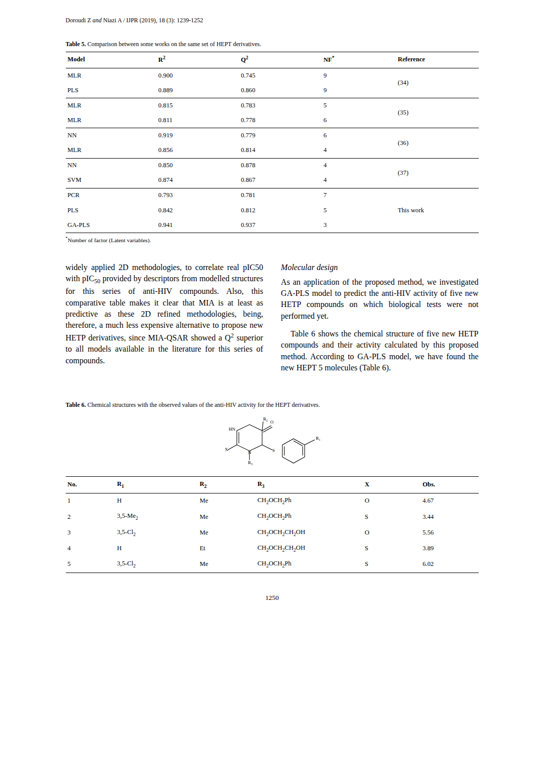Doroudi Z and Niazi A / IJPR (2019), 18 (3): 1239-1252
Table 5. Comparison between some works on the same set of HEPT derivatives.
| Model | R 2 | Q 2 | NF * | Reference |
| --- | --- | --- | --- | --- |
| MLR | 0.900 | 0.745 | 9 | (34) |
| PLS | 0.889 | 0.860 | 9 |
| MLR | 0.815 | 0.783 | 5 | (35) |
| MLR | 0.811 | 0.778 | 6 |
| NN | 0.919 | 0.779 | 6 | (36) |
| MLR | 0.856 | 0.814 | 4 |
| NN | 0.850 | 0.878 | 4 | (37) |
| SVM | 0.874 | 0.867 | 4 |
| PCR | 0.793 | 0.781 | 7 | |
| PLS | 0.842 | 0.812 | 5 | This work |
| GA-PLS | 0.941 | 0.937 | 3 | |
*Number of factor (Latent variables).
widely applied 2D methodologies, to correlate real pIC50 with pIC50 provided by descriptors from modelled structures for this series of anti-HIV compounds. Also, this comparative table makes it clear that MIA is at least as predictive as these 2D refined methodologies, being, therefore, a much less expensive alternative to propose new HETP derivatives, since MIA-QSAR showed a Q2 superior to all models available in the literature for this series of compounds.
Molecular design
As an application of the proposed method, we investigated GA-PLS model to predict the anti-HIV activity of five new HETP compounds on which biological tests were not performed yet.
Table 6 shows the chemical structure of five new HETP compounds and their activity calculated by this proposed method. According to GA-PLS model, we have found the new HEPT 5 molecules (Table 6).
Table 6. Chemical structures with the observed values of the anti-HIV activity for the HEPT derivatives.
O R2 R1 HN X R3 N S
| No. | R 1 | R 2 | R 3 | X | Obs. |
| --- | --- | --- | --- | --- | --- |
| 1 | H | Me | CH 2 OCH 2 Ph | O | 4.67 |
| 2 | 3,5-Me 2 | Me | CH 2 OCH 2 Ph | S | 3.44 |
| 3 | 3,5-Cl 2 | Me | CH 2 OCH 2 CH 2 OH | O | 5.56 |
| 4 | H | Et | CH 2 OCH 2 CH 2 OH | S | 3.89 |
| 5 | 3,5-Cl 2 | Me | CH 2 OCH 2 Ph | S | 6.02 |
1250